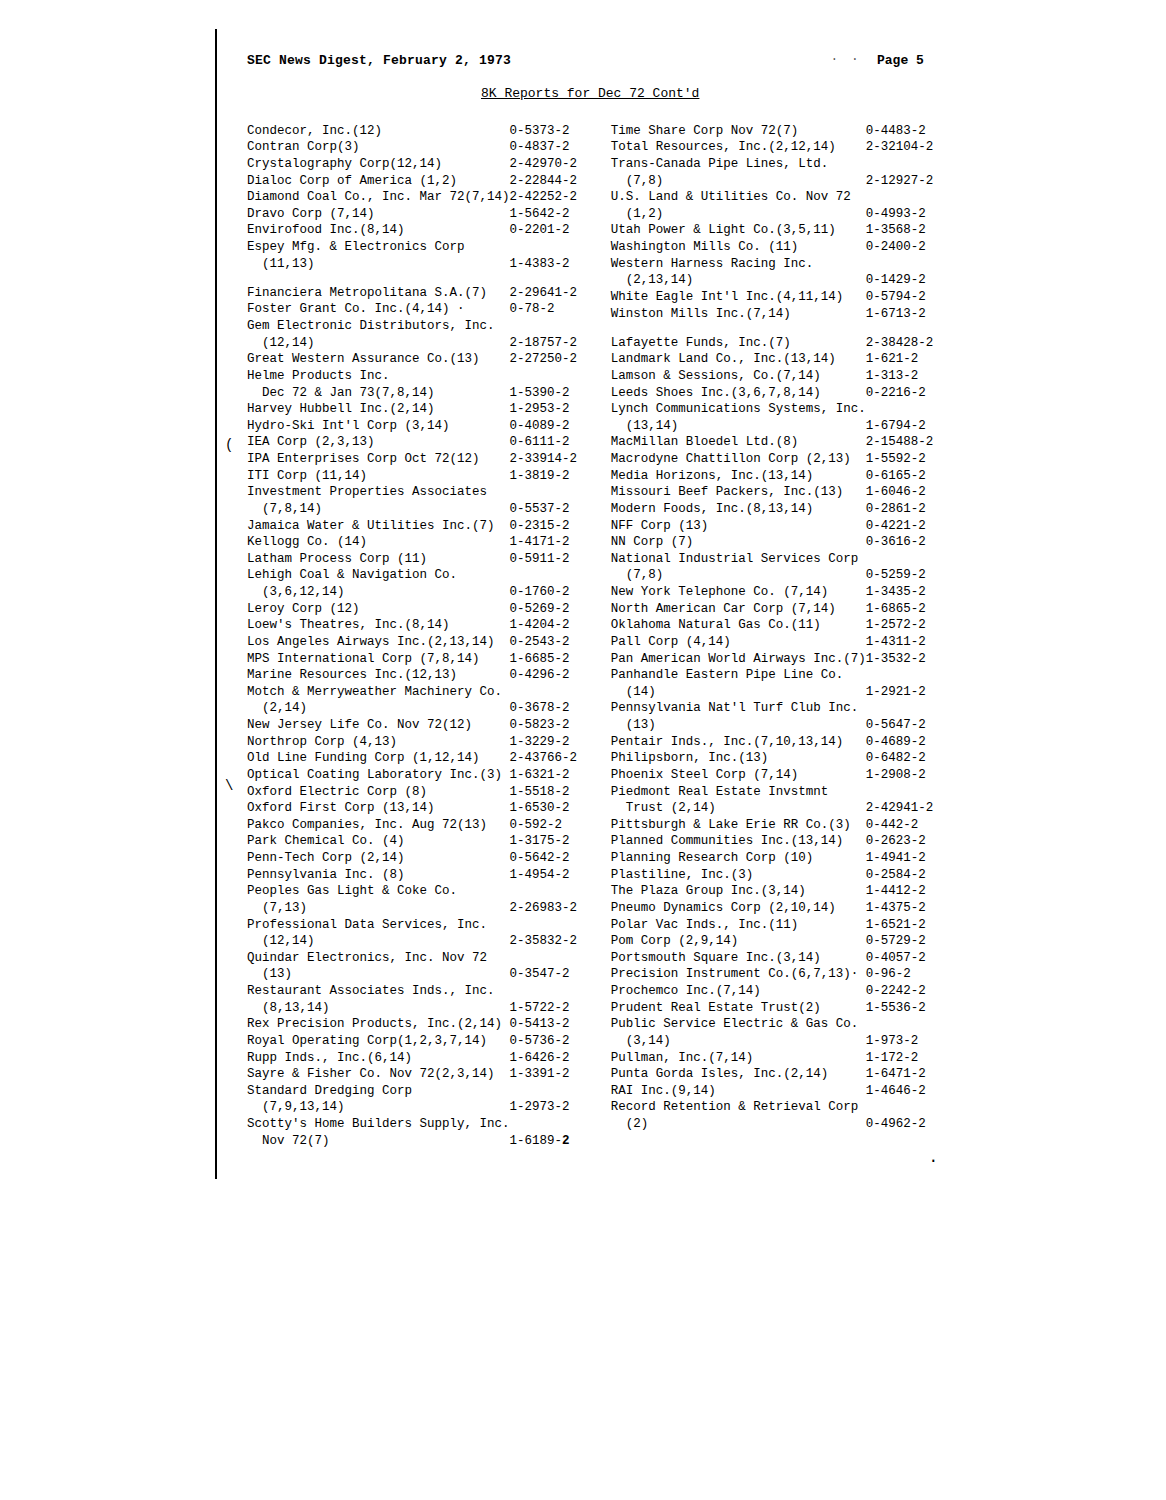. .
SEC News Digest, February 2, 1973
Page 5
8K Reports for Dec 72 Cont'd
| Condecor, Inc.(12) | 0-5373-2 |
| Contran Corp(3) | 0-4837-2 |
| Crystalography Corp(12,14) | 2-42970-2 |
| Dialoc Corp of America (1,2) | 2-22844-2 |
| Diamond Coal Co., Inc. Mar 72(7,14) | 2-42252-2 |
| Dravo Corp (7,14) | 1-5642-2 |
| Envirofood Inc.(8,14) | 0-2201-2 |
| Espey Mfg. & Electronics Corp | |
| (11,13) | 1-4383-2 |
| Financiera Metropolitana S.A.(7) | 2-29641-2 |
| Foster Grant Co. Inc.(4,14) · | 0-78-2 |
| Gem Electronic Distributors, Inc. | |
| (12,14) | 2-18757-2 |
| Great Western Assurance Co.(13) | 2-27250-2 |
| Helme Products Inc. | |
| Dec 72 & Jan 73(7,8,14) | 1-5390-2 |
| Harvey Hubbell Inc.(2,14) | 1-2953-2 |
| Hydro-Ski Int'l Corp (3,14) | 0-4089-2 |
| IEA Corp (2,3,13) | 0-6111-2 |
| IPA Enterprises Corp Oct 72(12) | 2-33914-2 |
| ITI Corp (11,14) | 1-3819-2 |
| Investment Properties Associates | |
| (7,8,14) | 0-5537-2 |
| Jamaica Water & Utilities Inc.(7) | 0-2315-2 |
| Kellogg Co. (14) | 1-4171-2 |
| Latham Process Corp (11) | 0-5911-2 |
| Lehigh Coal & Navigation Co. | |
| (3,6,12,14) | 0-1760-2 |
| Leroy Corp (12) | 0-5269-2 |
| Loew's Theatres, Inc.(8,14) | 1-4204-2 |
| Los Angeles Airways Inc.(2,13,14) | 0-2543-2 |
| MPS International Corp (7,8,14) | 1-6685-2 |
| Marine Resources Inc.(12,13) | 0-4296-2 |
| Motch & Merryweather Machinery Co. | |
| (2,14) | 0-3678-2 |
| New Jersey Life Co. Nov 72(12) | 0-5823-2 |
| Northrop Corp (4,13) | 1-3229-2 |
| Old Line Funding Corp (1,12,14) | 2-43766-2 |
| Optical Coating Laboratory Inc.(3) | 1-6321-2 |
| Oxford Electric Corp (8) | 1-5518-2 |
| Oxford First Corp (13,14) | 1-6530-2 |
| Pakco Companies, Inc. Aug 72(13) | 0-592-2 |
| Park Chemical Co. (4) | 1-3175-2 |
| Penn-Tech Corp (2,14) | 0-5642-2 |
| Pennsylvania Inc. (8) | 1-4954-2 |
| Peoples Gas Light & Coke Co. | |
| (7,13) | 2-26983-2 |
| Professional Data Services, Inc. | |
| (12,14) | 2-35832-2 |
| Quindar Electronics, Inc. Nov 72 | |
| (13) | 0-3547-2 |
| Restaurant Associates Inds., Inc. | |
| (8,13,14) | 1-5722-2 |
| Rex Precision Products, Inc.(2,14) | 0-5413-2 |
| Royal Operating Corp(1,2,3,7,14) | 0-5736-2 |
| Rupp Inds., Inc.(6,14) | 1-6426-2 |
| Sayre & Fisher Co. Nov 72(2,3,14) | 1-3391-2 |
| Standard Dredging Corp | |
| (7,9,13,14) | 1-2973-2 |
| Scotty's Home Builders Supply, Inc. | |
| Nov 72(7) | 1-6189- 2 |
| Time Share Corp Nov 72(7) | 0-4483-2 |
| Total Resources, Inc.(2,12,14) | 2-32104-2 |
| Trans-Canada Pipe Lines, Ltd. | |
| (7,8) | 2-12927-2 |
| U.S. Land & Utilities Co. Nov 72 | |
| (1,2) | 0-4993-2 |
| Utah Power & Light Co.(3,5,11) | 1-3568-2 |
| Washington Mills Co. (11) | 0-2400-2 |
| Western Harness Racing Inc. | |
| (2,13,14) | 0-1429-2 |
| White Eagle Int'l Inc.(4,11,14) | 0-5794-2 |
| Winston Mills Inc.(7,14) | 1-6713-2 |
| Lafayette Funds, Inc.(7) | 2-38428-2 |
| Landmark Land Co., Inc.(13,14) | 1-621-2 |
| Lamson & Sessions, Co.(7,14) | 1-313-2 |
| Leeds Shoes Inc.(3,6,7,8,14) | 0-2216-2 |
| Lynch Communications Systems, Inc. | |
| (13,14) | 1-6794-2 |
| MacMillan Bloedel Ltd.(8) | 2-15488-2 |
| Macrodyne Chattillon Corp (2,13) | 1-5592-2 |
| Media Horizons, Inc.(13,14) | 0-6165-2 |
| Missouri Beef Packers, Inc.(13) | 1-6046-2 |
| Modern Foods, Inc.(8,13,14) | 0-2861-2 |
| NFF Corp (13) | 0-4221-2 |
| NN Corp (7) | 0-3616-2 |
| National Industrial Services Corp | |
| (7,8) | 0-5259-2 |
| New York Telephone Co. (7,14) | 1-3435-2 |
| North American Car Corp (7,14) | 1-6865-2 |
| Oklahoma Natural Gas Co.(11) | 1-2572-2 |
| Pall Corp (4,14) | 1-4311-2 |
| Pan American World Airways Inc.(7) | 1-3532-2 |
| Panhandle Eastern Pipe Line Co. | |
| (14) | 1-2921-2 |
| Pennsylvania Nat'l Turf Club Inc. | |
| (13) | 0-5647-2 |
| Pentair Inds., Inc.(7,10,13,14) | 0-4689-2 |
| Philipsborn, Inc.(13) | 0-6482-2 |
| Phoenix Steel Corp (7,14) | 1-2908-2 |
| Piedmont Real Estate Invstmnt | |
| Trust (2,14) | 2-42941-2 |
| Pittsburgh & Lake Erie RR Co.(3) | 0-442-2 |
| Planned Communities Inc.(13,14) | 0-2623-2 |
| Planning Research Corp (10) | 1-4941-2 |
| Plastiline, Inc.(3) | 0-2584-2 |
| The Plaza Group Inc.(3,14) | 1-4412-2 |
| Pneumo Dynamics Corp (2,10,14) | 1-4375-2 |
| Polar Vac Inds., Inc.(11) | 1-6521-2 |
| Pom Corp (2,9,14) | 0-5729-2 |
| Portsmouth Square Inc.(3,14) | 0-4057-2 |
| Precision Instrument Co.(6,7,13)· | 0-96-2 |
| Prochemco Inc.(7,14) | 0-2242-2 |
| Prudent Real Estate Trust(2) | 1-5536-2 |
| Public Service Electric & Gas Co. | |
| (3,14) | 1-973-2 |
| Pullman, Inc.(7,14) | 1-172-2 |
| Punta Gorda Isles, Inc.(2,14) | 1-6471-2 |
| RAI Inc.(9,14) | 1-4646-2 |
| Record Retention & Retrieval Corp | |
| (2) | 0-4962-2 |
(
\
.